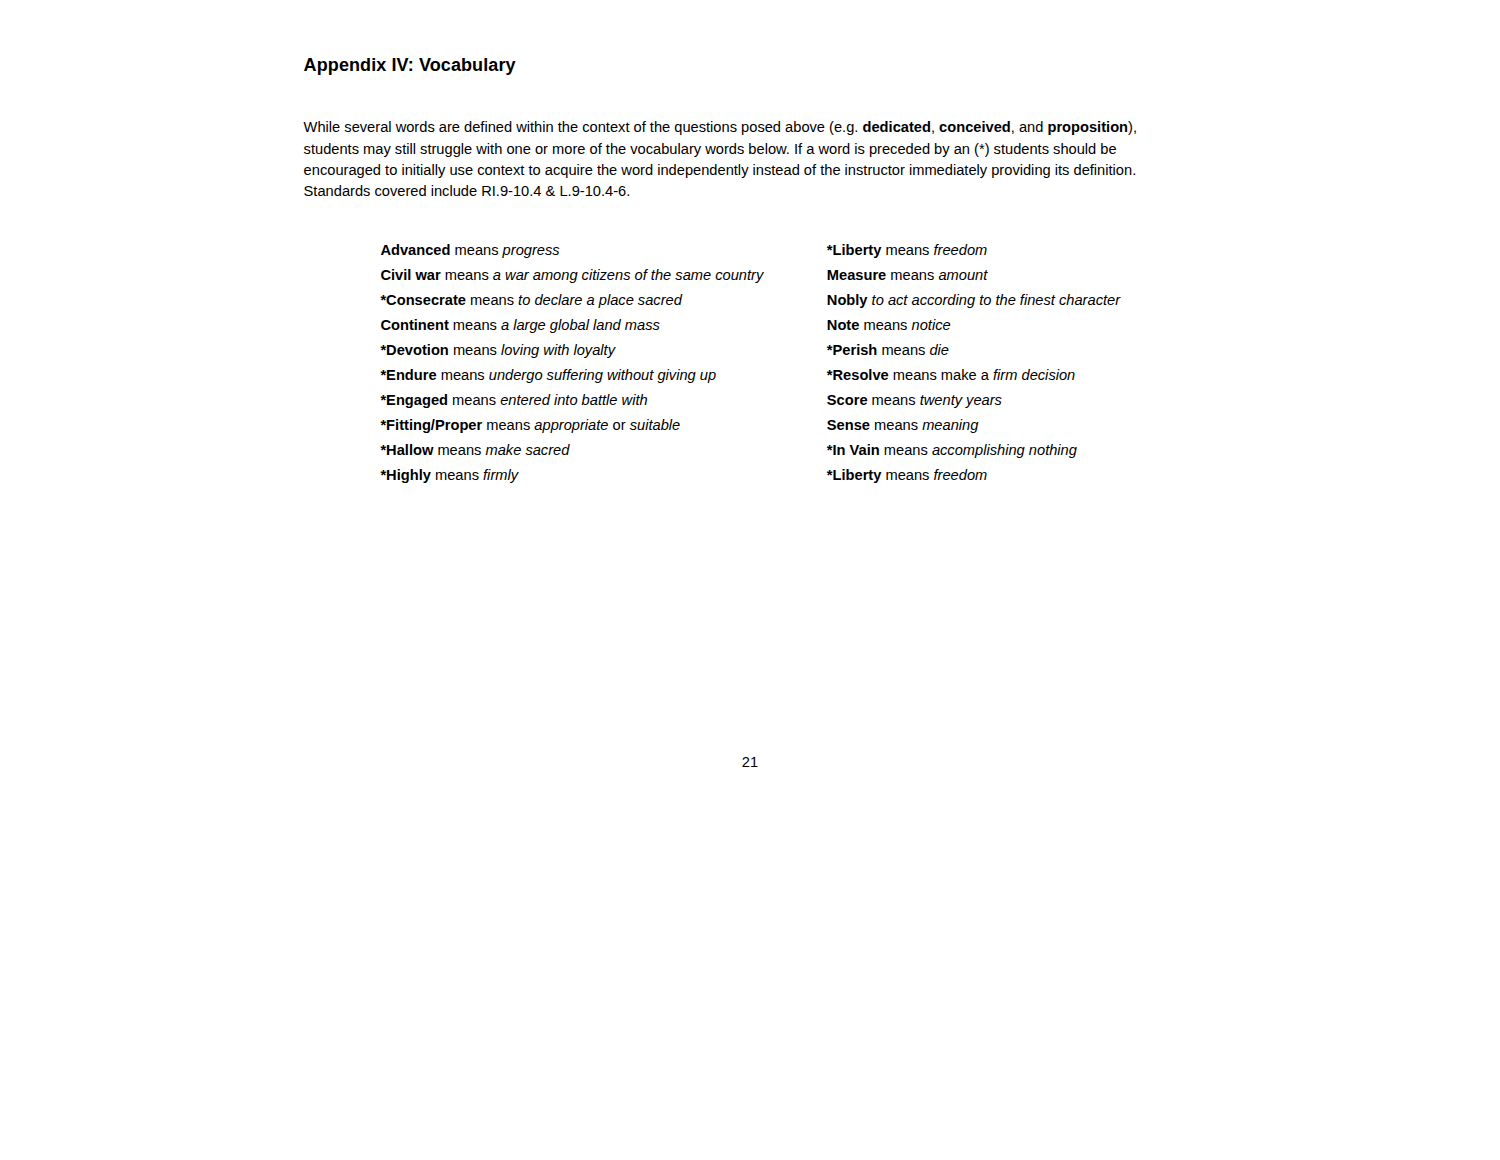Appendix IV: Vocabulary
While several words are defined within the context of the questions posed above (e.g. dedicated, conceived, and proposition), students may still struggle with one or more of the vocabulary words below. If a word is preceded by an (*) students should be encouraged to initially use context to acquire the word independently instead of the instructor immediately providing its definition. Standards covered include RI.9-10.4 & L.9-10.4-6.
Advanced means progress
Civil war means a war among citizens of the same country
*Consecrate means to declare a place sacred
Continent means a large global land mass
*Devotion means loving with loyalty
*Endure means undergo suffering without giving up
*Engaged means entered into battle with
*Fitting/Proper means appropriate or suitable
*Hallow means make sacred
*Highly means firmly
*Liberty means freedom
Measure means amount
Nobly to act according to the finest character
Note means notice
*Perish means die
*Resolve means make a firm decision
Score means twenty years
Sense means meaning
*In Vain means accomplishing nothing
*Liberty means freedom
21